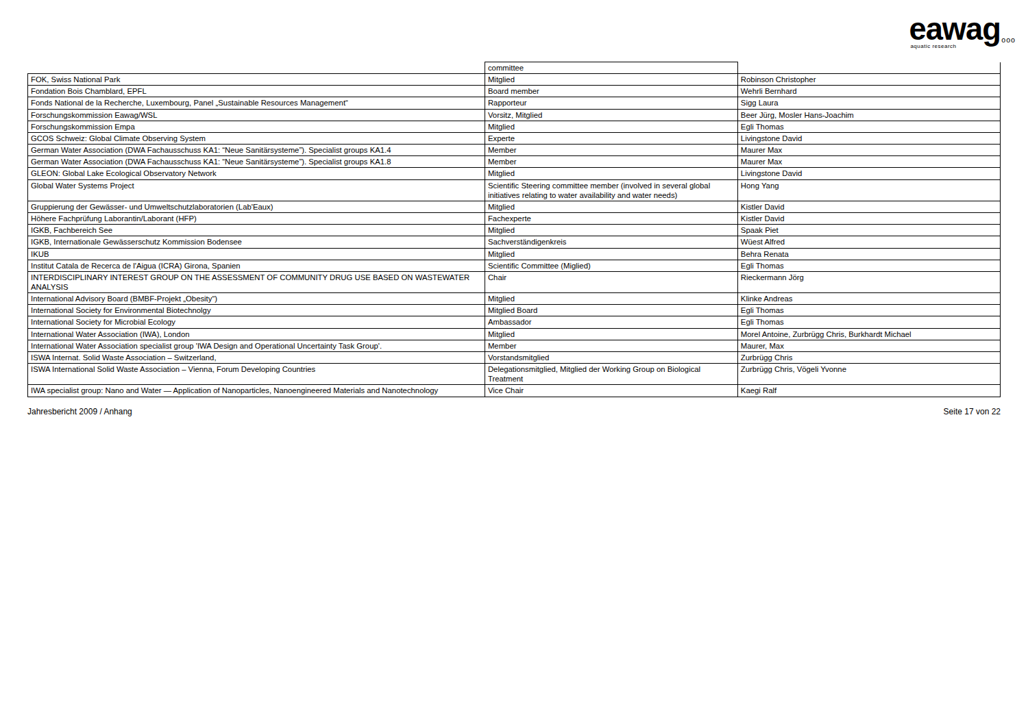eawag
aquatic research
ooo
| | committee | |
| FOK, Swiss National Park | Mitglied | Robinson Christopher |
| Fondation Bois Chamblard, EPFL | Board member | Wehrli Bernhard |
| Fonds National de la Recherche, Luxembourg, Panel „Sustainable Resources Management“ | Rapporteur | Sigg Laura |
| Forschungskommission Eawag/WSL | Vorsitz, Mitglied | Beer Jürg, Mosler Hans-Joachim |
| Forschungskommission Empa | Mitglied | Egli Thomas |
| GCOS Schweiz: Global Climate Observing System | Experte | Livingstone David |
| German Water Association (DWA Fachausschuss KA1: “Neue Sanitärsysteme”). Specialist groups KA1.4 | Member | Maurer Max |
| German Water Association (DWA Fachausschuss KA1: “Neue Sanitärsysteme”). Specialist groups KA1.8 | Member | Maurer Max |
| GLEON: Global Lake Ecological Observatory Network | Mitglied | Livingstone David |
| Global Water Systems Project | Scientific Steering committee member (involved in several global initiatives relating to water availability and water needs) | Hong Yang |
| Gruppierung der Gewässer- und Umweltschutzlaboratorien (Lab'Eaux) | Mitglied | Kistler David |
| Höhere Fachprüfung Laborantin/Laborant (HFP) | Fachexperte | Kistler David |
| IGKB, Fachbereich See | Mitglied | Spaak Piet |
| IGKB, Internationale Gewässerschutz Kommission Bodensee | Sachverständigenkreis | Wüest Alfred |
| IKUB | Mitglied | Behra Renata |
| Institut Catala de Recerca de l'Aigua (ICRA) Girona, Spanien | Scientific Committee (Miglied) | Egli Thomas |
| INTERDISCIPLINARY INTEREST GROUP ON THE ASSESSMENT OF COMMUNITY DRUG USE BASED ON WASTEWATER ANALYSIS | Chair | Rieckermann Jörg |
| International Advisory Board (BMBF-Projekt „Obesity“) | Mitglied | Klinke Andreas |
| International Society for Environmental Biotechnolgy | Mitglied Board | Egli Thomas |
| International Society for Microbial Ecology | Ambassador | Egli Thomas |
| International Water Association (IWA), London | Mitglied | Morel Antoine, Zurbrügg Chris, Burkhardt Michael |
| International Water Association specialist group 'IWA Design and Operational Uncertainty Task Group'. | Member | Maurer, Max |
| ISWA Internat. Solid Waste Association – Switzerland, | Vorstandsmitglied | Zurbrügg Chris |
| ISWA International Solid Waste Association – Vienna, Forum Developing Countries | Delegationsmitglied, Mitglied der Working Group on Biological Treatment | Zurbrügg Chris, Vögeli Yvonne |
| IWA specialist group: Nano and Water — Application of Nanoparticles, Nanoengineered Materials and Nanotechnology | Vice Chair | Kaegi Ralf |
Jahresbericht 2009 / Anhang Seite 17 von 22